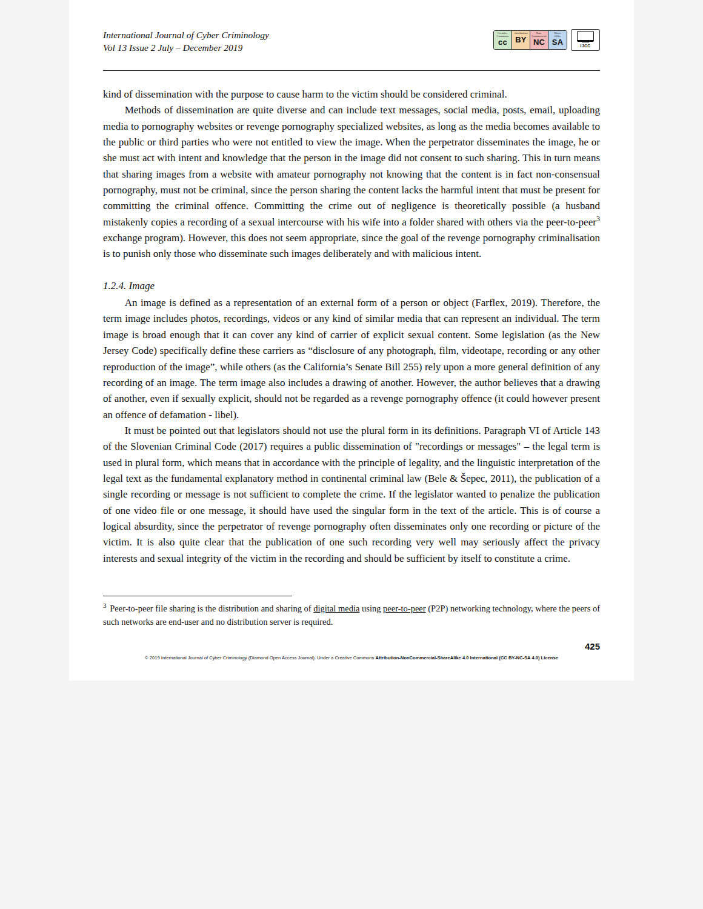International Journal of Cyber Criminology
Vol 13 Issue 2 July – December 2019
Creative
Commonscc AttributionBY Non-
CommercialNC Share
AlikeSA
IJCC
kind of dissemination with the purpose to cause harm to the victim should be considered criminal.
Methods of dissemination are quite diverse and can include text messages, social media, posts, email, uploading media to pornography websites or revenge pornography specialized websites, as long as the media becomes available to the public or third parties who were not entitled to view the image. When the perpetrator disseminates the image, he or she must act with intent and knowledge that the person in the image did not consent to such sharing. This in turn means that sharing images from a website with amateur pornography not knowing that the content is in fact non-consensual pornography, must not be criminal, since the person sharing the content lacks the harmful intent that must be present for committing the criminal offence. Committing the crime out of negligence is theoretically possible (a husband mistakenly copies a recording of a sexual intercourse with his wife into a folder shared with others via the peer-to-peer3 exchange program). However, this does not seem appropriate, since the goal of the revenge pornography criminalisation is to punish only those who disseminate such images deliberately and with malicious intent.
1.2.4. Image
An image is defined as a representation of an external form of a person or object (Farflex, 2019). Therefore, the term image includes photos, recordings, videos or any kind of similar media that can represent an individual. The term image is broad enough that it can cover any kind of carrier of explicit sexual content. Some legislation (as the New Jersey Code) specifically define these carriers as “disclosure of any photograph, film, videotape, recording or any other reproduction of the image”, while others (as the California’s Senate Bill 255) rely upon a more general definition of any recording of an image. The term image also includes a drawing of another. However, the author believes that a drawing of another, even if sexually explicit, should not be regarded as a revenge pornography offence (it could however present an offence of defamation - libel).
It must be pointed out that legislators should not use the plural form in its definitions. Paragraph VI of Article 143 of the Slovenian Criminal Code (2017) requires a public dissemination of "recordings or messages" – the legal term is used in plural form, which means that in accordance with the principle of legality, and the linguistic interpretation of the legal text as the fundamental explanatory method in continental criminal law (Bele & Šepec, 2011), the publication of a single recording or message is not sufficient to complete the crime. If the legislator wanted to penalize the publication of one video file or one message, it should have used the singular form in the text of the article. This is of course a logical absurdity, since the perpetrator of revenge pornography often disseminates only one recording or picture of the victim. It is also quite clear that the publication of one such recording very well may seriously affect the privacy interests and sexual integrity of the victim in the recording and should be sufficient by itself to constitute a crime.
3 Peer-to-peer file sharing is the distribution and sharing of digital media using peer-to-peer (P2P) networking technology, where the peers of such networks are end-user and no distribution server is required.
425
© 2019 International Journal of Cyber Criminology (Diamond Open Access Journal). Under a Creative Commons Attribution-NonCommercial-ShareAlike 4.0 International (CC BY-NC-SA 4.0) License